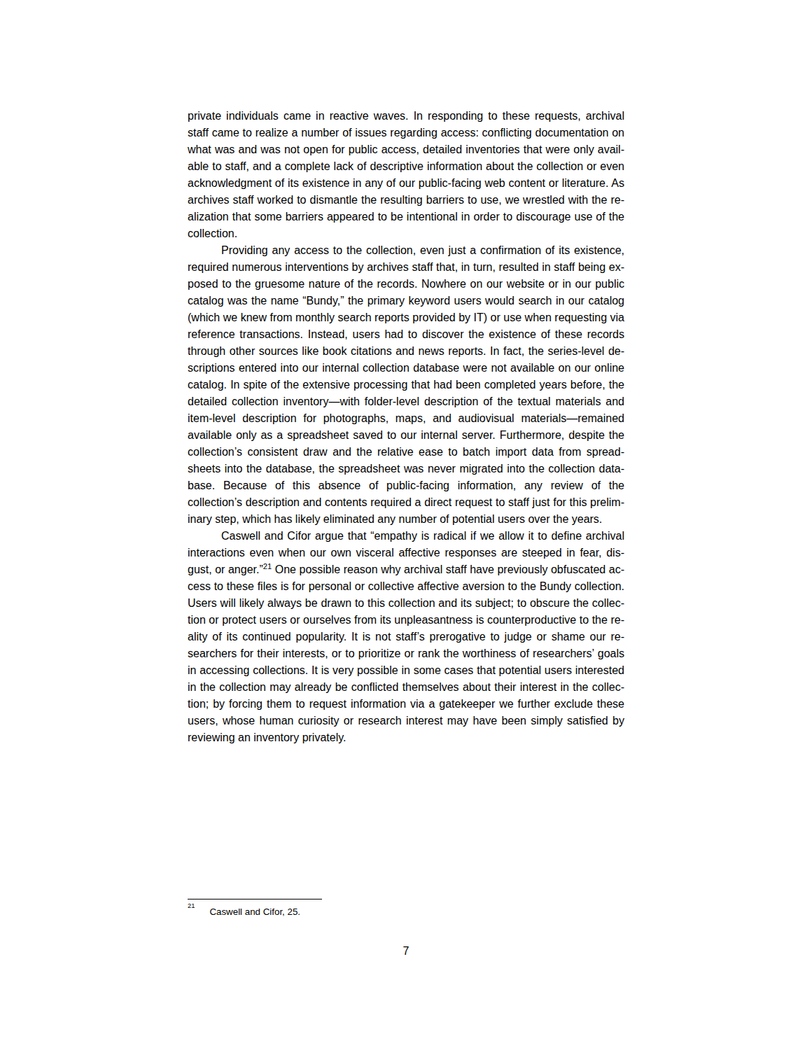private individuals came in reactive waves. In responding to these requests, archival staff came to realize a number of issues regarding access: conflicting documentation on what was and was not open for public access, detailed inventories that were only available to staff, and a complete lack of descriptive information about the collection or even acknowledgment of its existence in any of our public-facing web content or literature. As archives staff worked to dismantle the resulting barriers to use, we wrestled with the realization that some barriers appeared to be intentional in order to discourage use of the collection.
Providing any access to the collection, even just a confirmation of its existence, required numerous interventions by archives staff that, in turn, resulted in staff being exposed to the gruesome nature of the records. Nowhere on our website or in our public catalog was the name “Bundy,” the primary keyword users would search in our catalog (which we knew from monthly search reports provided by IT) or use when requesting via reference transactions. Instead, users had to discover the existence of these records through other sources like book citations and news reports. In fact, the series-level descriptions entered into our internal collection database were not available on our online catalog. In spite of the extensive processing that had been completed years before, the detailed collection inventory—with folder-level description of the textual materials and item-level description for photographs, maps, and audiovisual materials—remained available only as a spreadsheet saved to our internal server. Furthermore, despite the collection’s consistent draw and the relative ease to batch import data from spreadsheets into the database, the spreadsheet was never migrated into the collection database. Because of this absence of public-facing information, any review of the collection’s description and contents required a direct request to staff just for this preliminary step, which has likely eliminated any number of potential users over the years.
Caswell and Cifor argue that “empathy is radical if we allow it to define archival interactions even when our own visceral affective responses are steeped in fear, disgust, or anger.”21 One possible reason why archival staff have previously obfuscated access to these files is for personal or collective affective aversion to the Bundy collection. Users will likely always be drawn to this collection and its subject; to obscure the collection or protect users or ourselves from its unpleasantness is counterproductive to the reality of its continued popularity. It is not staff’s prerogative to judge or shame our researchers for their interests, or to prioritize or rank the worthiness of researchers’ goals in accessing collections. It is very possible in some cases that potential users interested in the collection may already be conflicted themselves about their interest in the collection; by forcing them to request information via a gatekeeper we further exclude these users, whose human curiosity or research interest may have been simply satisfied by reviewing an inventory privately.
21 Caswell and Cifor, 25.
7